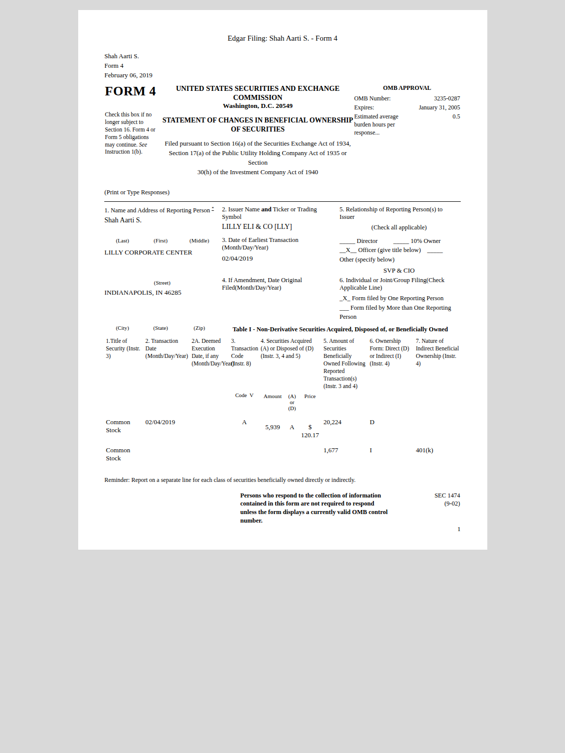Edgar Filing: Shah Aarti S. - Form 4
Shah Aarti S.
Form 4
February 06, 2019
| FORM 4 | UNITED STATES SECURITIES AND EXCHANGE COMMISSION Washington, D.C. 20549 | OMB APPROVAL / OMB Number: / 3235-0287 / / Expires: / January 31, 2005 / / Estimated average burden hours per response... / 0.5 / |
| Check this box if no longer subject to Section 16. Form 4 or Form 5 obligations may continue. See Instruction 1(b). | STATEMENT OF CHANGES IN BENEFICIAL OWNERSHIP OF SECURITIES Filed pursuant to Section 16(a) of the Securities Exchange Act of 1934, Section 17(a) of the Public Utility Holding Company Act of 1935 or Section 30(h) of the Investment Company Act of 1940 |
(Print or Type Responses)
| 1. Name and Address of Reporting Person * Shah Aarti S. | 2. Issuer Name and Ticker or Trading Symbol LILLY ELI & CO [LLY] | 5. Relationship of Reporting Person(s) to Issuer (Check all applicable) |
| / (Last) / (First) / (Middle) / LILLY CORPORATE CENTER | 3. Date of Earliest Transaction (Month/Day/Year) 02/04/2019 | _____ Director _____ 10% Owner __X__ Officer (give title below) _____ Other (specify below) SVP & CIO |
| (Street) INDIANAPOLIS, IN 46285 | 4. If Amendment, Date Original Filed(Month/Day/Year) | 6. Individual or Joint/Group Filing(Check Applicable Line) _X_ Form filed by One Reporting Person ___ Form filed by More than One Reporting Person |
| / (City) / (State) / (Zip) / | Table I - Non-Derivative Securities Acquired, Disposed of, or Beneficially Owned |
| 1.Title of Security (Instr. 3) | 2. Transaction Date (Month/Day/Year) | 2A. Deemed Execution Date, if any (Month/Day/Year) | 3. Transaction Code (Instr. 8) | 4. Securities Acquired (A) or Disposed of (D) (Instr. 3, 4 and 5) | 5. Amount of Securities Beneficially Owned Following Reported Transaction(s) (Instr. 3 and 4) | 6. Ownership Form: Direct (D) or Indirect (I) (Instr. 4) | 7. Nature of Indirect Beneficial Ownership (Instr. 4) |
| | | | Code V | / Amount / (A) or (D) / Price / | | | |
| Common Stock | 02/04/2019 | | A | / 5,939 / A / $ 120.17 / | 20,224 | D | |
| Common Stock | | | | | 1,677 | I | 401(k) |
Reminder: Report on a separate line for each class of securities beneficially owned directly or indirectly.
| | Persons who respond to the collection of information contained in this form are not required to respond unless the form displays a currently valid OMB control number. | SEC 1474 (9-02) |
1